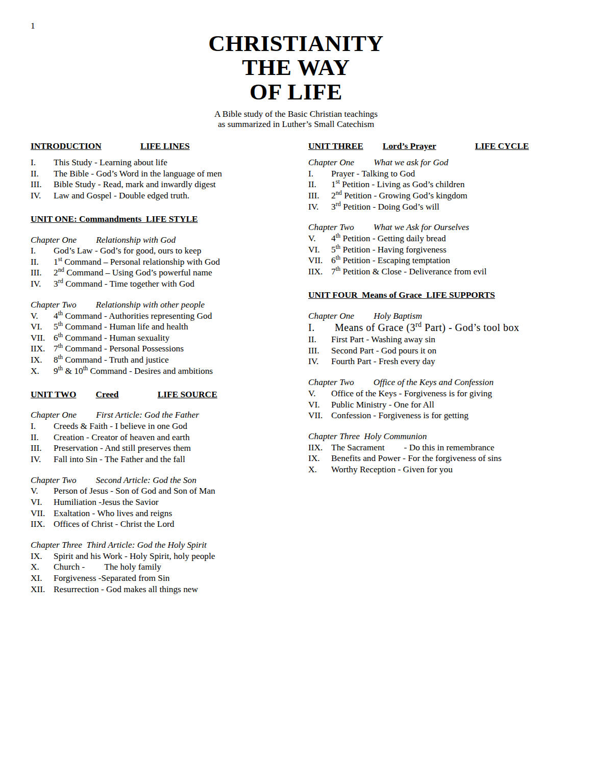1
CHRISTIANITY
THE WAY
OF LIFE
A Bible study of the Basic Christian teachings
as summarized in Luther’s Small Catechism
INTRODUCTION LIFE LINES
I. This Study - Learning about life
II. The Bible - God’s Word in the language of men
III. Bible Study - Read, mark and inwardly digest
IV. Law and Gospel - Double edged truth.
UNIT ONE: Commandments LIFE STYLE
Chapter One Relationship with God
I. God’s Law - God’s for good, ours to keep
II. 1st Command – Personal relationship with God
III. 2nd Command – Using God’s powerful name
IV. 3rd Command - Time together with God
Chapter Two Relationship with other people
V. 4th Command - Authorities representing God
VI. 5th Command - Human life and health
VII. 6th Command - Human sexuality
IIX. 7th Command - Personal Possessions
IX. 8th Command - Truth and justice
X. 9th & 10th Command - Desires and ambitions
UNIT TWO Creed LIFE SOURCE
Chapter One First Article: God the Father
I. Creeds & Faith - I believe in one God
II. Creation - Creator of heaven and earth
III. Preservation - And still preserves them
IV. Fall into Sin - The Father and the fall
Chapter Two Second Article: God the Son
V. Person of Jesus - Son of God and Son of Man
VI. Humiliation -Jesus the Savior
VII. Exaltation - Who lives and reigns
IIX. Offices of Christ - Christ the Lord
Chapter Three Third Article: God the Holy Spirit
IX. Spirit and his Work - Holy Spirit, holy people
X. Church - The holy family
XI. Forgiveness -Separated from Sin
XII. Resurrection - God makes all things new
UNIT THREE Lord’s Prayer LIFE CYCLE
Chapter One What we ask for God
I. Prayer - Talking to God
II. 1st Petition - Living as God’s children
III. 2nd Petition - Growing God’s kingdom
IV. 3rd Petition - Doing God’s will
Chapter Two What we Ask for Ourselves
V. 4th Petition - Getting daily bread
VI. 5th Petition - Having forgiveness
VII. 6th Petition - Escaping temptation
IIX. 7th Petition & Close - Deliverance from evil
UNIT FOUR Means of Grace LIFE SUPPORTS
Chapter One Holy Baptism
I. Means of Grace (3rd Part) - God’s tool box
II. First Part - Washing away sin
III. Second Part - God pours it on
IV. Fourth Part - Fresh every day
Chapter Two Office of the Keys and Confession
V. Office of the Keys - Forgiveness is for giving
VI. Public Ministry - One for All
VII. Confession - Forgiveness is for getting
Chapter Three Holy Communion
IIX. The Sacrament - Do this in remembrance
IX. Benefits and Power - For the forgiveness of sins
X. Worthy Reception - Given for you